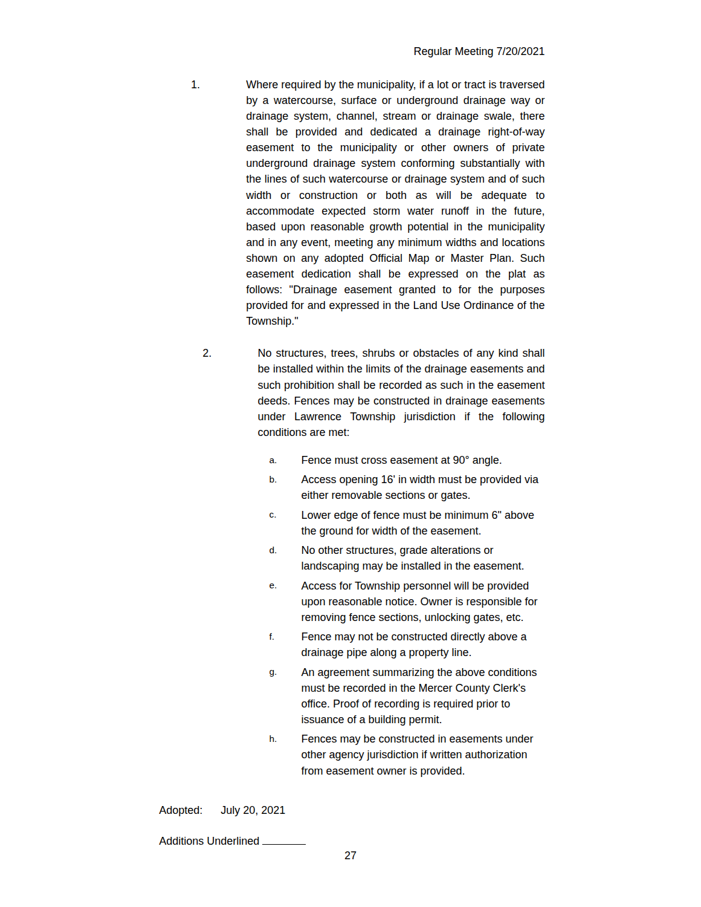Regular Meeting 7/20/2021
1. Where required by the municipality, if a lot or tract is traversed by a watercourse, surface or underground drainage way or drainage system, channel, stream or drainage swale, there shall be provided and dedicated a drainage right-of-way easement to the municipality or other owners of private underground drainage system conforming substantially with the lines of such watercourse or drainage system and of such width or construction or both as will be adequate to accommodate expected storm water runoff in the future, based upon reasonable growth potential in the municipality and in any event, meeting any minimum widths and locations shown on any adopted Official Map or Master Plan. Such easement dedication shall be expressed on the plat as follows: "Drainage easement granted to for the purposes provided for and expressed in the Land Use Ordinance of the Township."
2. No structures, trees, shrubs or obstacles of any kind shall be installed within the limits of the drainage easements and such prohibition shall be recorded as such in the easement deeds. Fences may be constructed in drainage easements under Lawrence Township jurisdiction if the following conditions are met:
a. Fence must cross easement at 90° angle.
b. Access opening 16' in width must be provided via either removable sections or gates.
c. Lower edge of fence must be minimum 6" above the ground for width of the easement.
d. No other structures, grade alterations or landscaping may be installed in the easement.
e. Access for Township personnel will be provided upon reasonable notice. Owner is responsible for removing fence sections, unlocking gates, etc.
f. Fence may not be constructed directly above a drainage pipe along a property line.
g. An agreement summarizing the above conditions must be recorded in the Mercer County Clerk's office. Proof of recording is required prior to issuance of a building permit.
h. Fences may be constructed in easements under other agency jurisdiction if written authorization from easement owner is provided.
Adopted: July 20, 2021
Additions Underlined
27